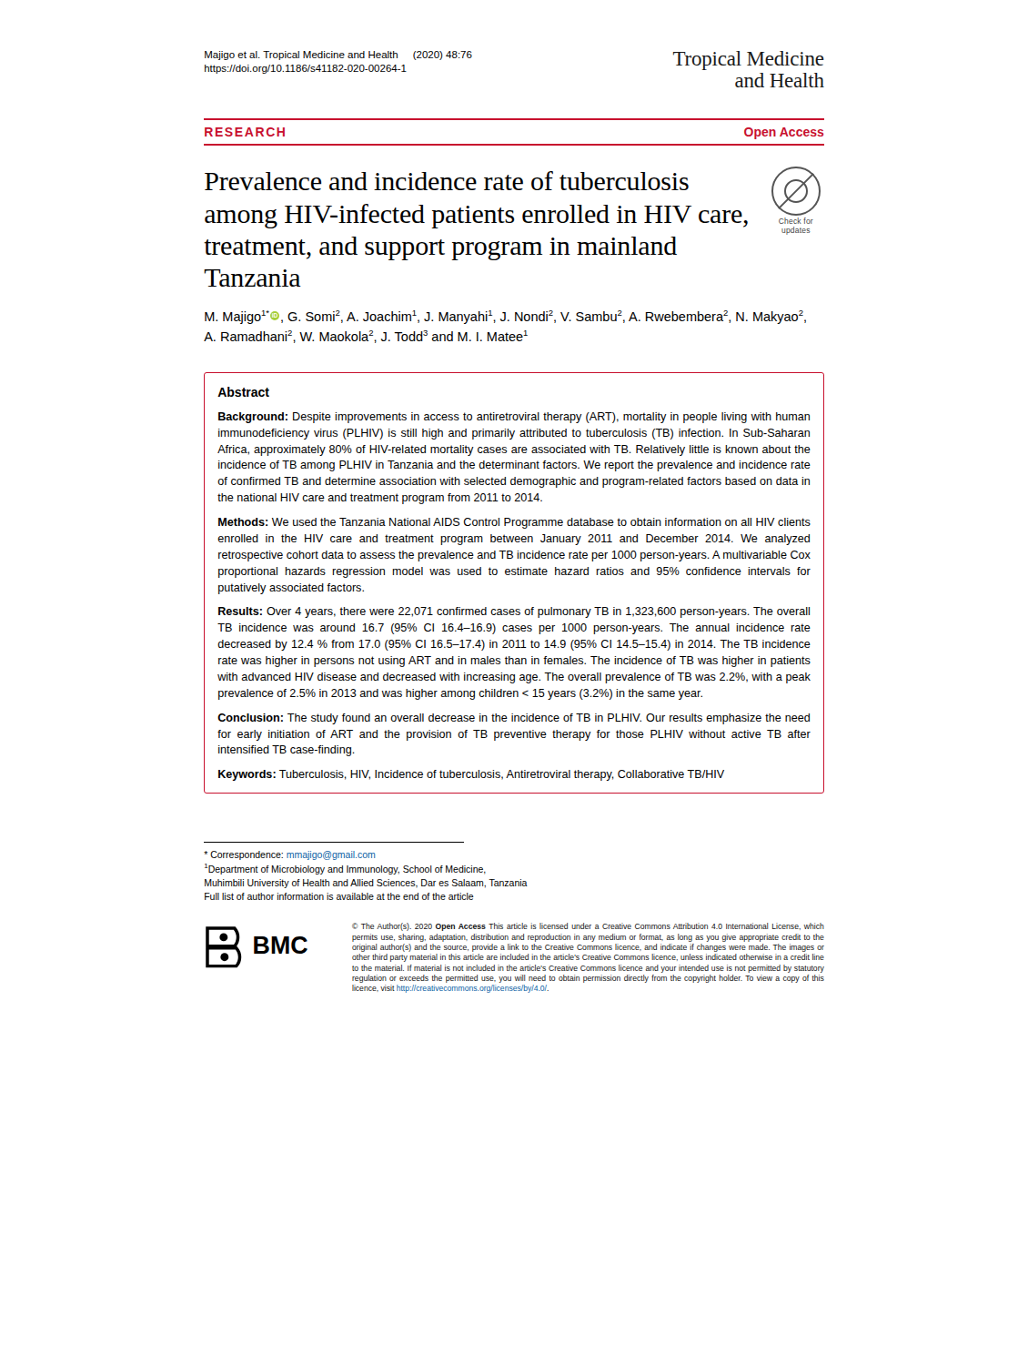Majigo et al. Tropical Medicine and Health (2020) 48:76
https://doi.org/10.1186/s41182-020-00264-1
Tropical Medicine
and Health
Research
Open Access
Prevalence and incidence rate of tuberculosis among HIV-infected patients enrolled in HIV care, treatment, and support program in mainland Tanzania
Check for
updates
M. Majigo1* , G. Somi2, A. Joachim1, J. Manyahi1, J. Nondi2, V. Sambu2, A. Rwebembera2, N. Makyao2,
A. Ramadhani2, W. Maokola2, J. Todd3 and M. I. Matee1
Abstract
Background: Despite improvements in access to antiretroviral therapy (ART), mortality in people living with human immunodeficiency virus (PLHIV) is still high and primarily attributed to tuberculosis (TB) infection. In Sub-Saharan Africa, approximately 80% of HIV-related mortality cases are associated with TB. Relatively little is known about the incidence of TB among PLHIV in Tanzania and the determinant factors. We report the prevalence and incidence rate of confirmed TB and determine association with selected demographic and program-related factors based on data in the national HIV care and treatment program from 2011 to 2014.
Methods: We used the Tanzania National AIDS Control Programme database to obtain information on all HIV clients enrolled in the HIV care and treatment program between January 2011 and December 2014. We analyzed retrospective cohort data to assess the prevalence and TB incidence rate per 1000 person-years. A multivariable Cox proportional hazards regression model was used to estimate hazard ratios and 95% confidence intervals for putatively associated factors.
Results: Over 4 years, there were 22,071 confirmed cases of pulmonary TB in 1,323,600 person-years. The overall TB incidence was around 16.7 (95% CI 16.4–16.9) cases per 1000 person-years. The annual incidence rate decreased by 12.4 % from 17.0 (95% CI 16.5–17.4) in 2011 to 14.9 (95% CI 14.5–15.4) in 2014. The TB incidence rate was higher in persons not using ART and in males than in females. The incidence of TB was higher in patients with advanced HIV disease and decreased with increasing age. The overall prevalence of TB was 2.2%, with a peak prevalence of 2.5% in 2013 and was higher among children < 15 years (3.2%) in the same year.
Conclusion: The study found an overall decrease in the incidence of TB in PLHIV. Our results emphasize the need for early initiation of ART and the provision of TB preventive therapy for those PLHIV without active TB after intensified TB case-finding.
Keywords: Tuberculosis, HIV, Incidence of tuberculosis, Antiretroviral therapy, Collaborative TB/HIV
* Correspondence: mmajigo@gmail.com
1Department of Microbiology and Immunology, School of Medicine,
Muhimbili University of Health and Allied Sciences, Dar es Salaam, Tanzania
Full list of author information is available at the end of the article
BMC
© The Author(s). 2020 Open Access This article is licensed under a Creative Commons Attribution 4.0 International License, which permits use, sharing, adaptation, distribution and reproduction in any medium or format, as long as you give appropriate credit to the original author(s) and the source, provide a link to the Creative Commons licence, and indicate if changes were made. The images or other third party material in this article are included in the article's Creative Commons licence, unless indicated otherwise in a credit line to the material. If material is not included in the article's Creative Commons licence and your intended use is not permitted by statutory regulation or exceeds the permitted use, you will need to obtain permission directly from the copyright holder. To view a copy of this licence, visit http://creativecommons.org/licenses/by/4.0/.